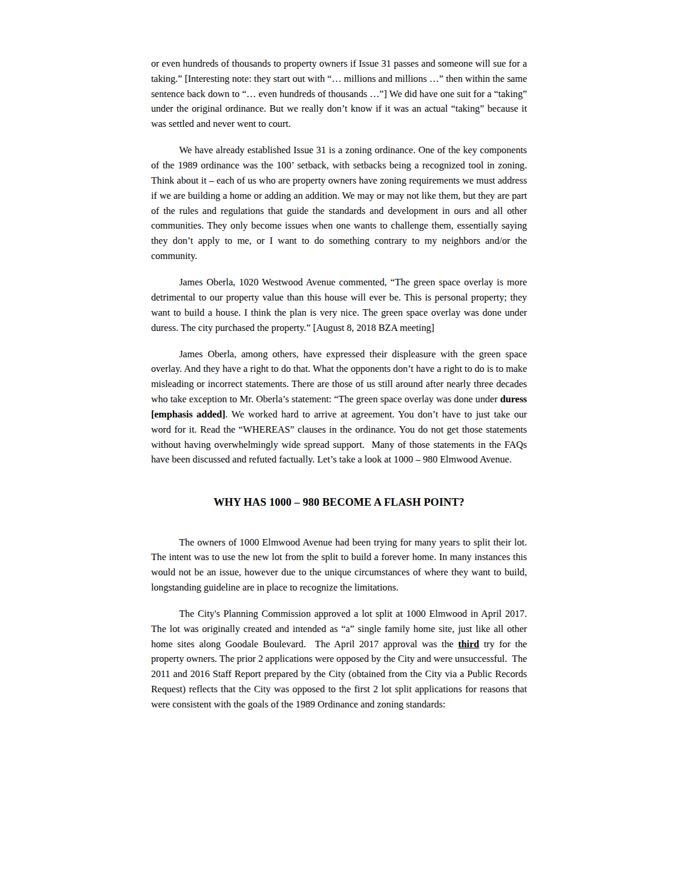or even hundreds of thousands to property owners if Issue 31 passes and someone will sue for a taking.” [Interesting note: they start out with “… millions and millions …” then within the same sentence back down to “… even hundreds of thousands …”] We did have one suit for a “taking” under the original ordinance. But we really don’t know if it was an actual “taking” because it was settled and never went to court.
We have already established Issue 31 is a zoning ordinance. One of the key components of the 1989 ordinance was the 100’ setback, with setbacks being a recognized tool in zoning. Think about it – each of us who are property owners have zoning requirements we must address if we are building a home or adding an addition. We may or may not like them, but they are part of the rules and regulations that guide the standards and development in ours and all other communities. They only become issues when one wants to challenge them, essentially saying they don’t apply to me, or I want to do something contrary to my neighbors and/or the community.
James Oberla, 1020 Westwood Avenue commented, “The green space overlay is more detrimental to our property value than this house will ever be. This is personal property; they want to build a house. I think the plan is very nice. The green space overlay was done under duress. The city purchased the property.” [August 8, 2018 BZA meeting]
James Oberla, among others, have expressed their displeasure with the green space overlay. And they have a right to do that. What the opponents don’t have a right to do is to make misleading or incorrect statements. There are those of us still around after nearly three decades who take exception to Mr. Oberla’s statement: “The green space overlay was done under duress [emphasis added]. We worked hard to arrive at agreement. You don’t have to just take our word for it. Read the “WHEREAS” clauses in the ordinance. You do not get those statements without having overwhelmingly wide spread support. Many of those statements in the FAQs have been discussed and refuted factually. Let’s take a look at 1000 – 980 Elmwood Avenue.
WHY HAS 1000 – 980 BECOME A FLASH POINT?
The owners of 1000 Elmwood Avenue had been trying for many years to split their lot. The intent was to use the new lot from the split to build a forever home. In many instances this would not be an issue, however due to the unique circumstances of where they want to build, longstanding guideline are in place to recognize the limitations.
The City's Planning Commission approved a lot split at 1000 Elmwood in April 2017. The lot was originally created and intended as “a” single family home site, just like all other home sites along Goodale Boulevard. The April 2017 approval was the third try for the property owners. The prior 2 applications were opposed by the City and were unsuccessful. The 2011 and 2016 Staff Report prepared by the City (obtained from the City via a Public Records Request) reflects that the City was opposed to the first 2 lot split applications for reasons that were consistent with the goals of the 1989 Ordinance and zoning standards: